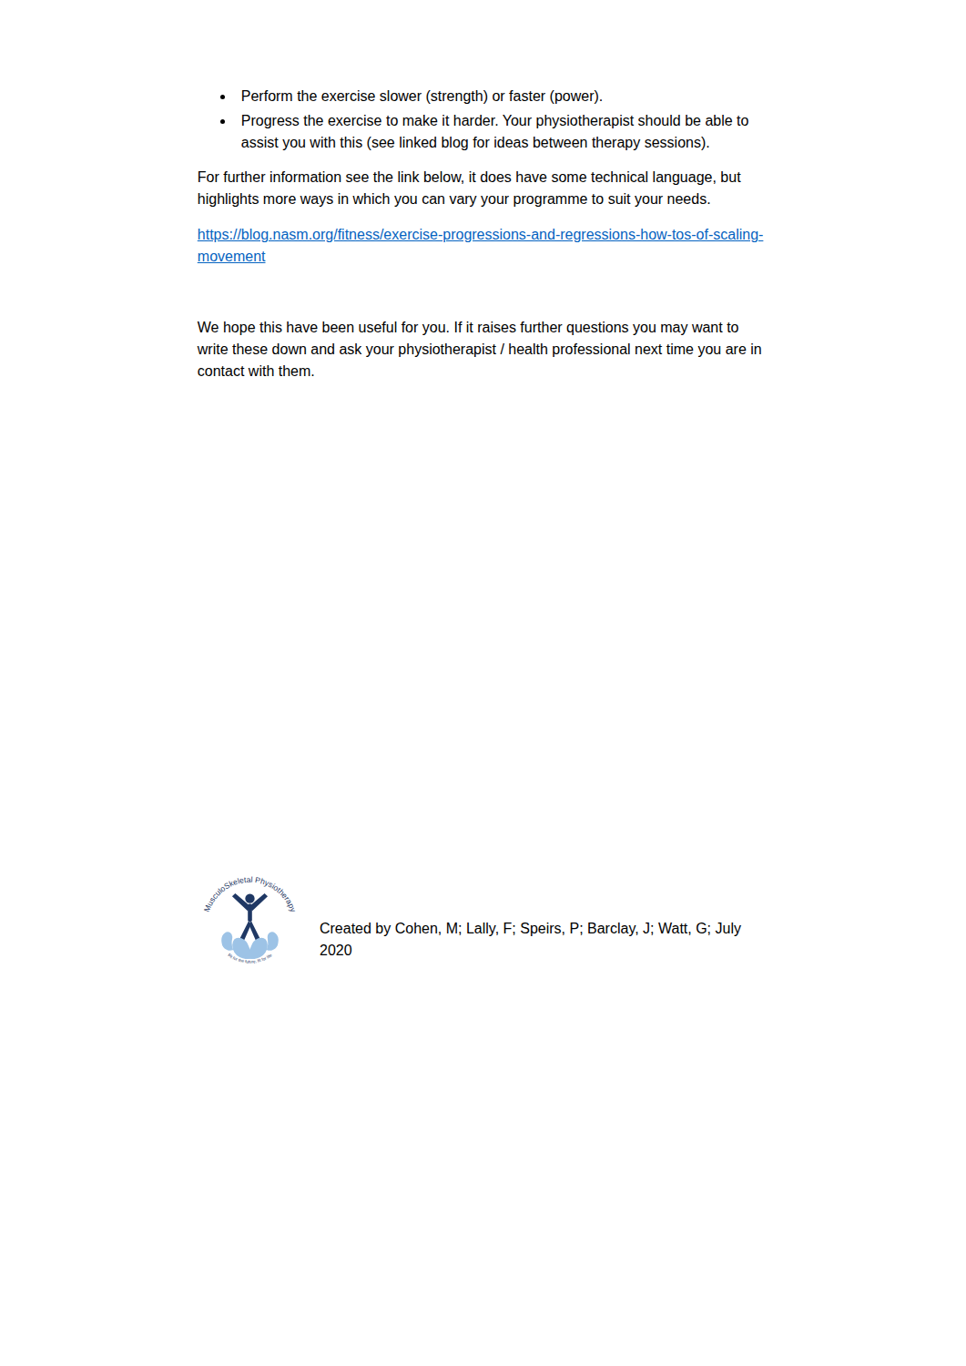Perform the exercise slower (strength) or faster (power).
Progress the exercise to make it harder. Your physiotherapist should be able to assist you with this (see linked blog for ideas between therapy sessions).
For further information see the link below, it does have some technical language, but highlights more ways in which you can vary your programme to suit your needs.
https://blog.nasm.org/fitness/exercise-progressions-and-regressions-how-tos-of-scaling-movement
We hope this have been useful for you. If it raises further questions you may want to write these down and ask your physiotherapist / health professional next time you are in contact with them.
MusculoSkeletal Physiotherapy Fit for the future, fit for life
Created by Cohen, M; Lally, F; Speirs, P; Barclay, J; Watt, G; July 2020